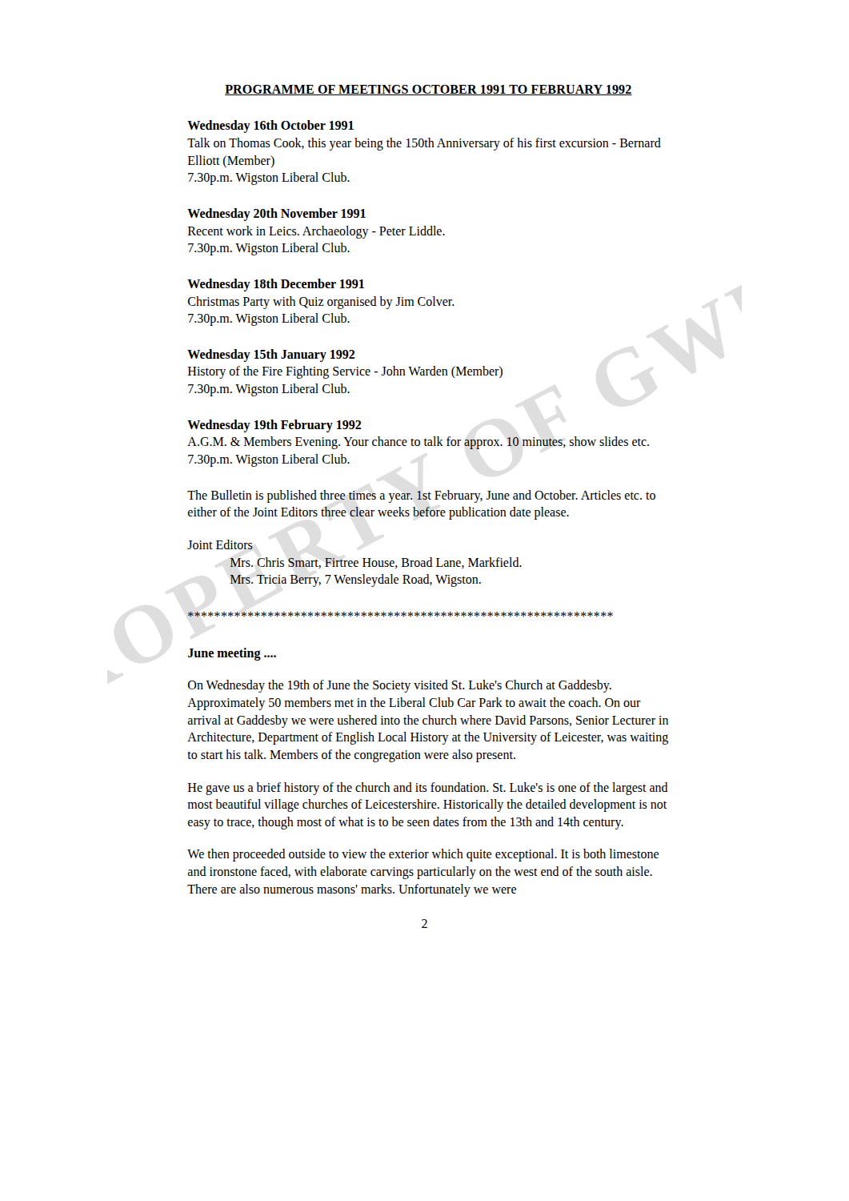PROPERTY OF GWHS
PROGRAMME OF MEETINGS OCTOBER 1991 TO FEBRUARY 1992
Wednesday 16th October 1991
Talk on Thomas Cook, this year being the 150th Anniversary of his first excursion - Bernard Elliott (Member)
7.30p.m. Wigston Liberal Club.
Wednesday 20th November 1991
Recent work in Leics. Archaeology - Peter Liddle.
7.30p.m. Wigston Liberal Club.
Wednesday 18th December 1991
Christmas Party with Quiz organised by Jim Colver.
7.30p.m. Wigston Liberal Club.
Wednesday 15th January 1992
History of the Fire Fighting Service - John Warden (Member)
7.30p.m. Wigston Liberal Club.
Wednesday 19th February 1992
A.G.M. & Members Evening. Your chance to talk for approx. 10 minutes, show slides etc.
7.30p.m. Wigston Liberal Club.
The Bulletin is published three times a year. 1st February, June and October. Articles etc. to either of the Joint Editors three clear weeks before publication date please.
Joint Editors
Mrs. Chris Smart, Firtree House, Broad Lane, Markfield.
Mrs. Tricia Berry, 7 Wensleydale Road, Wigston.
****************************************************************
June meeting ....
On Wednesday the 19th of June the Society visited St. Luke's Church at Gaddesby. Approximately 50 members met in the Liberal Club Car Park to await the coach. On our arrival at Gaddesby we were ushered into the church where David Parsons, Senior Lecturer in Architecture, Department of English Local History at the University of Leicester, was waiting to start his talk. Members of the congregation were also present.
He gave us a brief history of the church and its foundation. St. Luke's is one of the largest and most beautiful village churches of Leicestershire. Historically the detailed development is not easy to trace, though most of what is to be seen dates from the 13th and 14th century.
We then proceeded outside to view the exterior which quite exceptional. It is both limestone and ironstone faced, with elaborate carvings particularly on the west end of the south aisle. There are also numerous masons' marks. Unfortunately we were
2